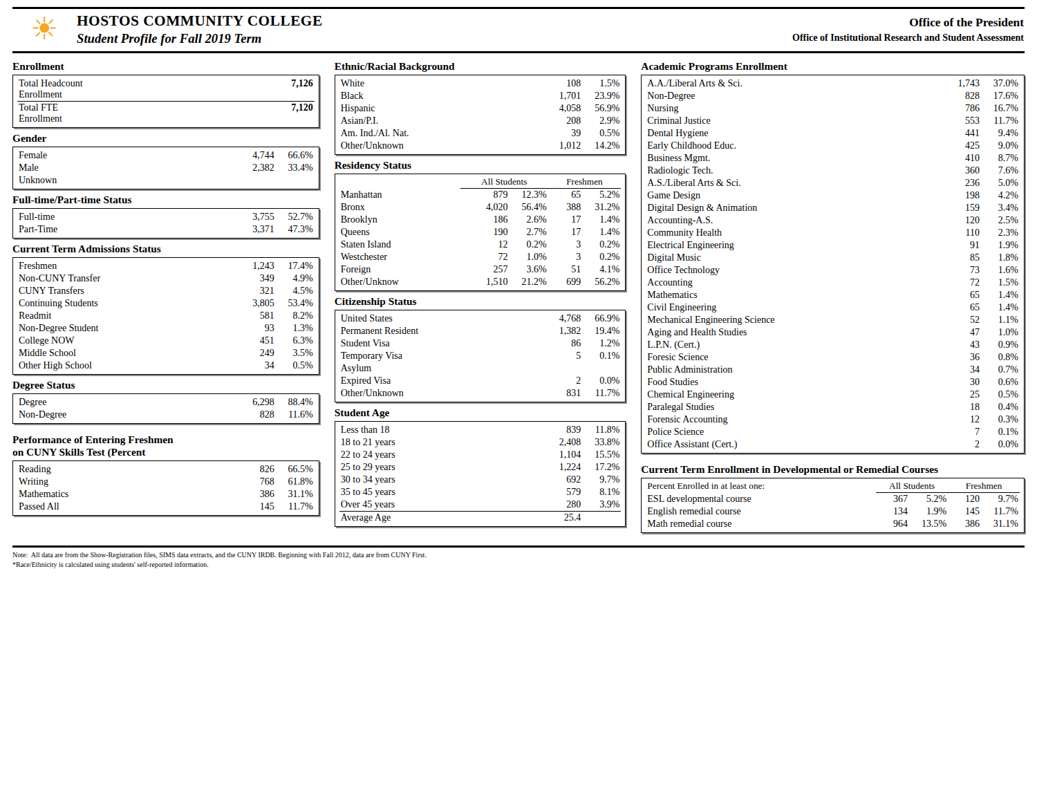| ☀ | HOSTOS COMMUNITY COLLEGE Student Profile for Fall 2019 Term | Office of the President Office of Institutional Research and Student Assessment |
Enrollment
| Total Headcount Enrollment | 7,126 |
| Total FTE Enrollment | 7,120 |
Gender
| Female | 4,744 | 66.6% |
| Male | 2,382 | 33.4% |
| Unknown | | |
Full-time/Part-time Status
| Full-time | 3,755 | 52.7% |
| Part-Time | 3,371 | 47.3% |
Current Term Admissions Status
| Freshmen | 1,243 | 17.4% |
| Non-CUNY Transfer | 349 | 4.9% |
| CUNY Transfers | 321 | 4.5% |
| Continuing Students | 3,805 | 53.4% |
| Readmit | 581 | 8.2% |
| Non-Degree Student | 93 | 1.3% |
| College NOW | 451 | 6.3% |
| Middle School | 249 | 3.5% |
| Other High School | 34 | 0.5% |
Degree Status
| Degree | 6,298 | 88.4% |
| Non-Degree | 828 | 11.6% |
Performance of Entering Freshmen
on CUNY Skills Test (Percent
| Reading | 826 | 66.5% |
| Writing | 768 | 61.8% |
| Mathematics | 386 | 31.1% |
| Passed All | 145 | 11.7% |
Ethnic/Racial Background
| White | 108 | 1.5% |
| Black | 1,701 | 23.9% |
| Hispanic | 4,058 | 56.9% |
| Asian/P.I. | 208 | 2.9% |
| Am. Ind./Al. Nat. | 39 | 0.5% |
| Other/Unknown | 1,012 | 14.2% |
Residency Status
| | All Students | Freshmen |
| --- | --- | --- |
| Manhattan | 879 | 12.3% | 65 | 5.2% |
| Bronx | 4,020 | 56.4% | 388 | 31.2% |
| Brooklyn | 186 | 2.6% | 17 | 1.4% |
| Queens | 190 | 2.7% | 17 | 1.4% |
| Staten Island | 12 | 0.2% | 3 | 0.2% |
| Westchester | 72 | 1.0% | 3 | 0.2% |
| Foreign | 257 | 3.6% | 51 | 4.1% |
| Other/Unknow | 1,510 | 21.2% | 699 | 56.2% |
Citizenship Status
| United States | 4,768 | 66.9% |
| Permanent Resident | 1,382 | 19.4% |
| Student Visa | 86 | 1.2% |
| Temporary Visa | 5 | 0.1% |
| Asylum | | |
| Expired Visa | 2 | 0.0% |
| Other/Unknown | 831 | 11.7% |
Student Age
| Less than 18 | 839 | 11.8% |
| 18 to 21 years | 2,408 | 33.8% |
| 22 to 24 years | 1,104 | 15.5% |
| 25 to 29 years | 1,224 | 17.2% |
| 30 to 34 years | 692 | 9.7% |
| 35 to 45 years | 579 | 8.1% |
| Over 45 years | 280 | 3.9% |
| Average Age | 25.4 | |
Academic Programs Enrollment
| A.A./Liberal Arts & Sci. | 1,743 | 37.0% |
| Non-Degree | 828 | 17.6% |
| Nursing | 786 | 16.7% |
| Criminal Justice | 553 | 11.7% |
| Dental Hygiene | 441 | 9.4% |
| Early Childhood Educ. | 425 | 9.0% |
| Business Mgmt. | 410 | 8.7% |
| Radiologic Tech. | 360 | 7.6% |
| A.S./Liberal Arts & Sci. | 236 | 5.0% |
| Game Design | 198 | 4.2% |
| Digital Design & Animation | 159 | 3.4% |
| Accounting-A.S. | 120 | 2.5% |
| Community Health | 110 | 2.3% |
| Electrical Engineering | 91 | 1.9% |
| Digital Music | 85 | 1.8% |
| Office Technology | 73 | 1.6% |
| Accounting | 72 | 1.5% |
| Mathematics | 65 | 1.4% |
| Civil Engineering | 65 | 1.4% |
| Mechanical Engineering Science | 52 | 1.1% |
| Aging and Health Studies | 47 | 1.0% |
| L.P.N. (Cert.) | 43 | 0.9% |
| Foresic Science | 36 | 0.8% |
| Public Administration | 34 | 0.7% |
| Food Studies | 30 | 0.6% |
| Chemical Engineering | 25 | 0.5% |
| Paralegal Studies | 18 | 0.4% |
| Forensic Accounting | 12 | 0.3% |
| Police Science | 7 | 0.1% |
| Office Assistant (Cert.) | 2 | 0.0% |
Current Term Enrollment in Developmental or Remedial Courses
| Percent Enrolled in at least one: | All Students | Freshmen |
| --- | --- | --- |
| ESL developmental course | 367 | 5.2% | 120 | 9.7% |
| English remedial course | 134 | 1.9% | 145 | 11.7% |
| Math remedial course | 964 | 13.5% | 386 | 31.1% |
Note: All data are from the Show-Registration files, SIMS data extracts, and the CUNY IRDB. Beginning with Fall 2012, data are from CUNY First.
*Race/Ethnicity is calculated using students' self-reported information.